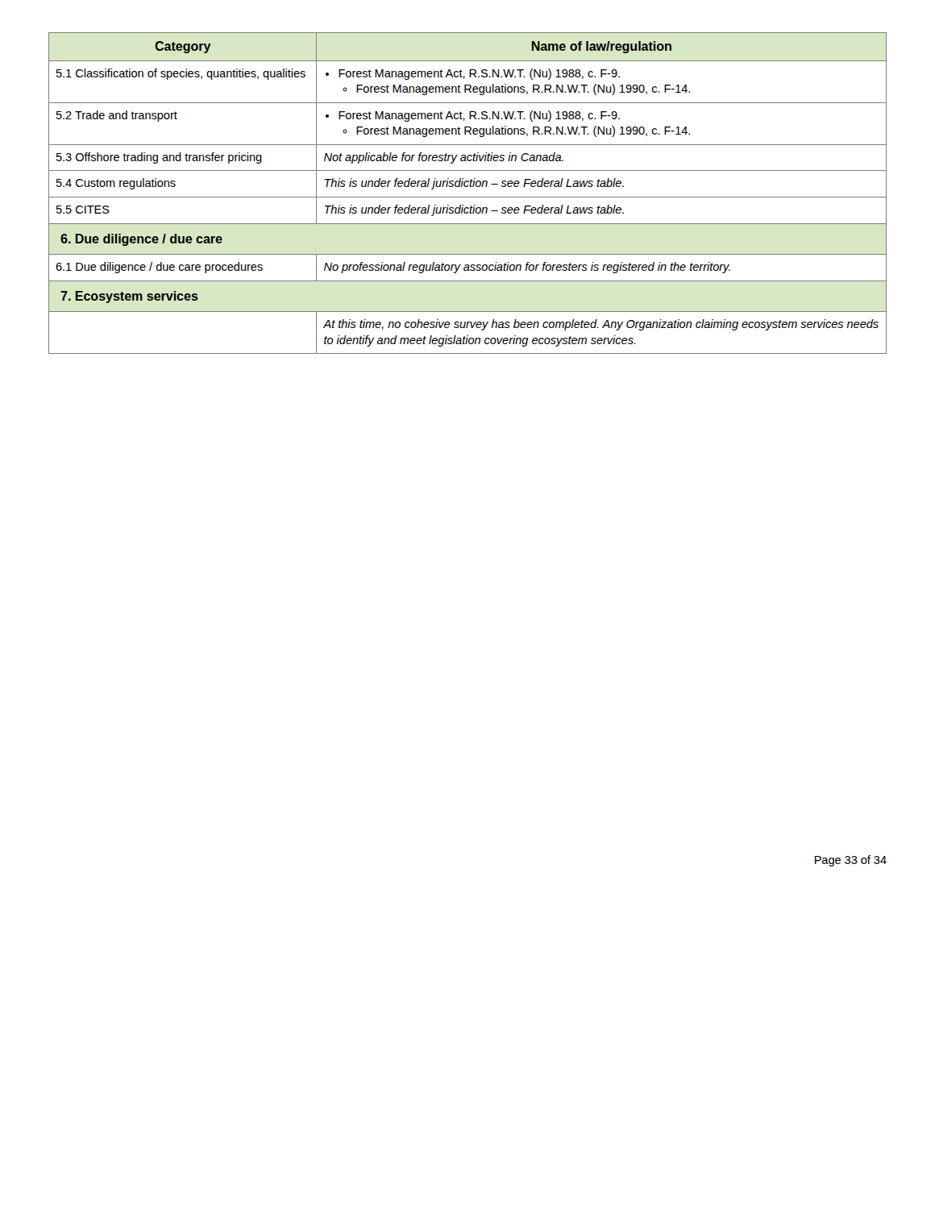| Category | Name of law/regulation |
| --- | --- |
| 5.1 Classification of species, quantities, qualities | Forest Management Act, R.S.N.W.T. (Nu) 1988, c. F-9. Forest Management Regulations, R.R.N.W.T. (Nu) 1990, c. F-14. |
| 5.2 Trade and transport | Forest Management Act, R.S.N.W.T. (Nu) 1988, c. F-9. Forest Management Regulations, R.R.N.W.T. (Nu) 1990, c. F-14. |
| 5.3 Offshore trading and transfer pricing | Not applicable for forestry activities in Canada. |
| 5.4 Custom regulations | This is under federal jurisdiction – see Federal Laws table. |
| 5.5 CITES | This is under federal jurisdiction – see Federal Laws table. |
| 6. Due diligence / due care |
| 6.1 Due diligence / due care procedures | No professional regulatory association for foresters is registered in the territory. |
| 7. Ecosystem services |
| | At this time, no cohesive survey has been completed. Any Organization claiming ecosystem services needs to identify and meet legislation covering ecosystem services. |
Page 33 of 34